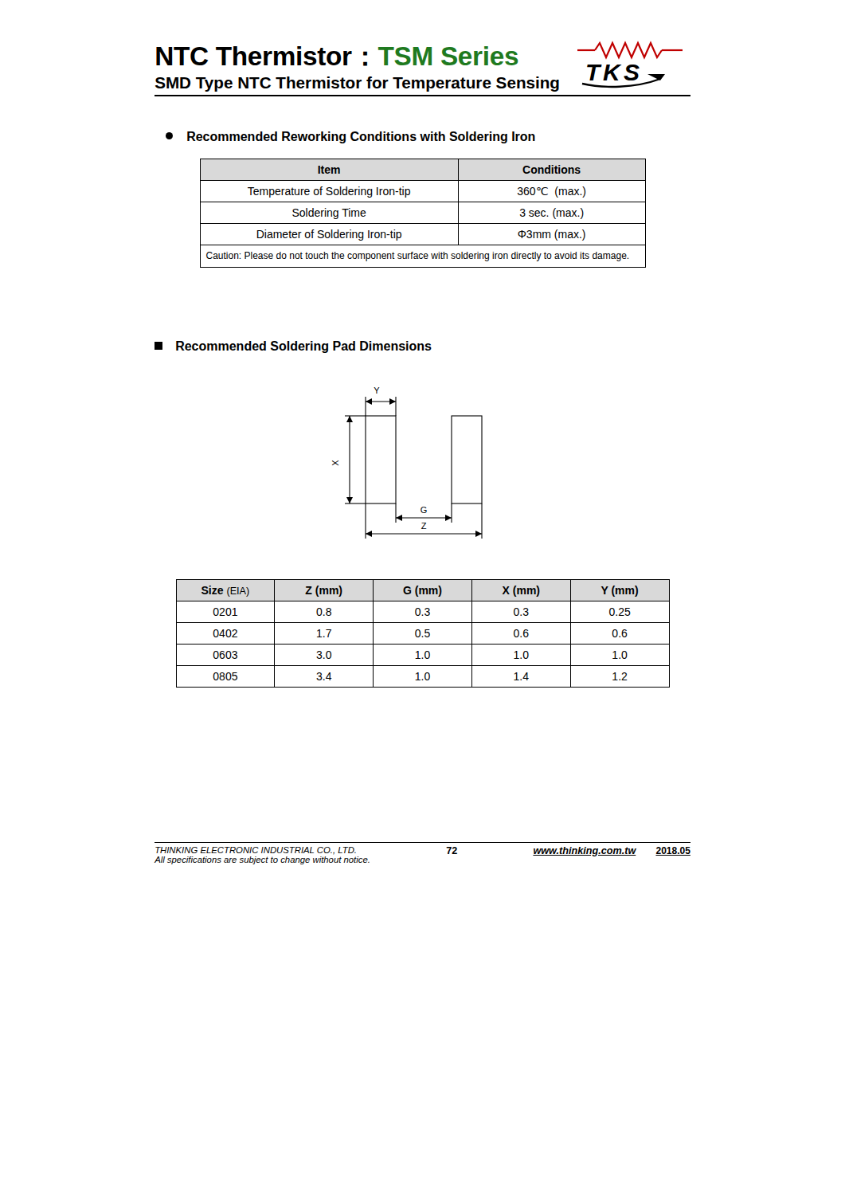NTC Thermistor：TSM Series
SMD Type NTC Thermistor for Temperature Sensing
T K S
Recommended Reworking Conditions with Soldering Iron
| Item | Conditions |
| --- | --- |
| Temperature of Soldering Iron-tip | 360℃ (max.) |
| Soldering Time | 3 sec. (max.) |
| Diameter of Soldering Iron-tip | Φ3mm (max.) |
| Caution: Please do not touch the component surface with soldering iron directly to avoid its damage. |
Recommended Soldering Pad Dimensions
Y X G Z
| Size (EIA) | Z (mm) | G (mm) | X (mm) | Y (mm) |
| --- | --- | --- | --- | --- |
| 0201 | 0.8 | 0.3 | 0.3 | 0.25 |
| 0402 | 1.7 | 0.5 | 0.6 | 0.6 |
| 0603 | 3.0 | 1.0 | 1.0 | 1.0 |
| 0805 | 3.4 | 1.0 | 1.4 | 1.2 |
THINKING ELECTRONIC INDUSTRIAL CO., LTD.
All specifications are subject to change without notice.
72
www.thinking.com.tw 2018.05